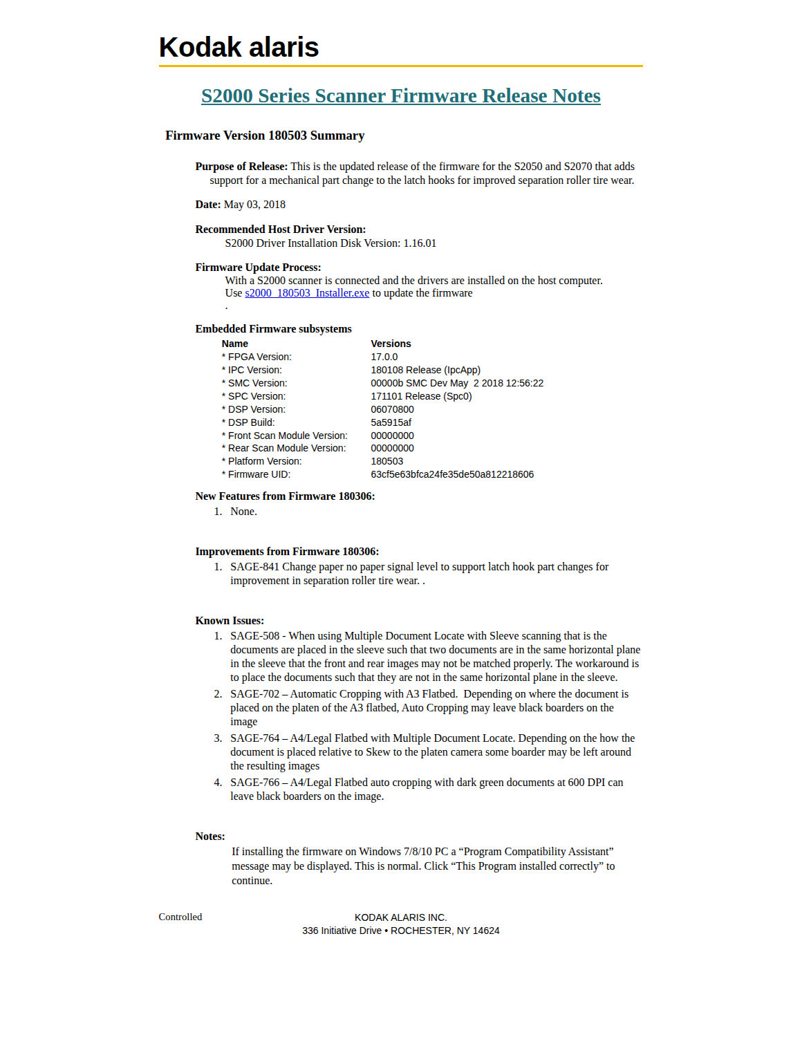Kodak alaris
S2000 Series Scanner Firmware Release Notes
Firmware Version 180503 Summary
Purpose of Release: This is the updated release of the firmware for the S2050 and S2070 that adds support for a mechanical part change to the latch hooks for improved separation roller tire wear.
Date: May 03, 2018
Recommended Host Driver Version:
S2000 Driver Installation Disk Version: 1.16.01
Firmware Update Process:
With a S2000 scanner is connected and the drivers are installed on the host computer.
Use s2000_180503_Installer.exe to update the firmware
.
Embedded Firmware subsystems
| Name | Versions |
| --- | --- |
| * FPGA Version: | 17.0.0 |
| * IPC Version: | 180108 Release (IpcApp) |
| * SMC Version: | 00000b SMC Dev May 2 2018 12:56:22 |
| * SPC Version: | 171101 Release (Spc0) |
| * DSP Version: | 06070800 |
| * DSP Build: | 5a5915af |
| * Front Scan Module Version: | 00000000 |
| * Rear Scan Module Version: | 00000000 |
| * Platform Version: | 180503 |
| * Firmware UID: | 63cf5e63bfca24fe35de50a812218606 |
New Features from Firmware 180306:
None.
Improvements from Firmware 180306:
SAGE-841 Change paper no paper signal level to support latch hook part changes for improvement in separation roller tire wear. .
Known Issues:
SAGE-508 - When using Multiple Document Locate with Sleeve scanning that is the documents are placed in the sleeve such that two documents are in the same horizontal plane in the sleeve that the front and rear images may not be matched properly. The workaround is to place the documents such that they are not in the same horizontal plane in the sleeve.
SAGE-702 – Automatic Cropping with A3 Flatbed. Depending on where the document is placed on the platen of the A3 flatbed, Auto Cropping may leave black boarders on the image
SAGE-764 – A4/Legal Flatbed with Multiple Document Locate. Depending on the how the document is placed relative to Skew to the platen camera some boarder may be left around the resulting images
SAGE-766 – A4/Legal Flatbed auto cropping with dark green documents at 600 DPI can leave black boarders on the image.
Notes:
If installing the firmware on Windows 7/8/10 PC a “Program Compatibility Assistant”
message may be displayed. This is normal. Click “This Program installed correctly” to
continue.
Controlled
KODAK ALARIS INC.
336 Initiative Drive • ROCHESTER, NY 14624